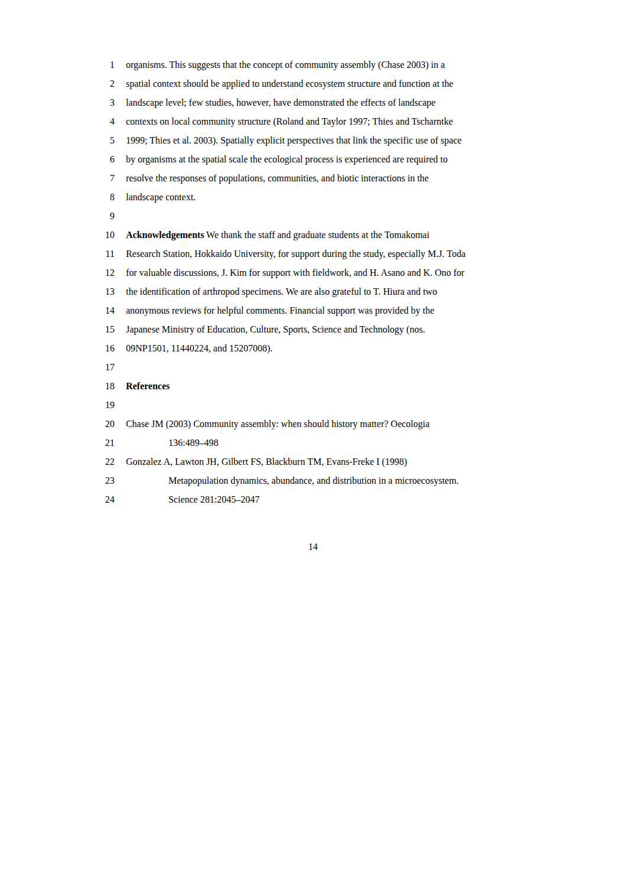organisms. This suggests that the concept of community assembly (Chase 2003) in a
spatial context should be applied to understand ecosystem structure and function at the
landscape level; few studies, however, have demonstrated the effects of landscape
contexts on local community structure (Roland and Taylor 1997; Thies and Tscharntke
1999; Thies et al. 2003). Spatially explicit perspectives that link the specific use of space
by organisms at the spatial scale the ecological process is experienced are required to
resolve the responses of populations, communities, and biotic interactions in the
landscape context.
Acknowledgements We thank the staff and graduate students at the Tomakomai
Research Station, Hokkaido University, for support during the study, especially M.J. Toda
for valuable discussions, J. Kim for support with fieldwork, and H. Asano and K. Ono for
the identification of arthropod specimens. We are also grateful to T. Hiura and two
anonymous reviews for helpful comments. Financial support was provided by the
Japanese Ministry of Education, Culture, Sports, Science and Technology (nos.
09NP1501, 11440224, and 15207008).
References
Chase JM (2003) Community assembly: when should history matter? Oecologia
136:489–498
Gonzalez A, Lawton JH, Gilbert FS, Blackburn TM, Evans-Freke I (1998)
Metapopulation dynamics, abundance, and distribution in a microecosystem.
Science 281:2045–2047
14